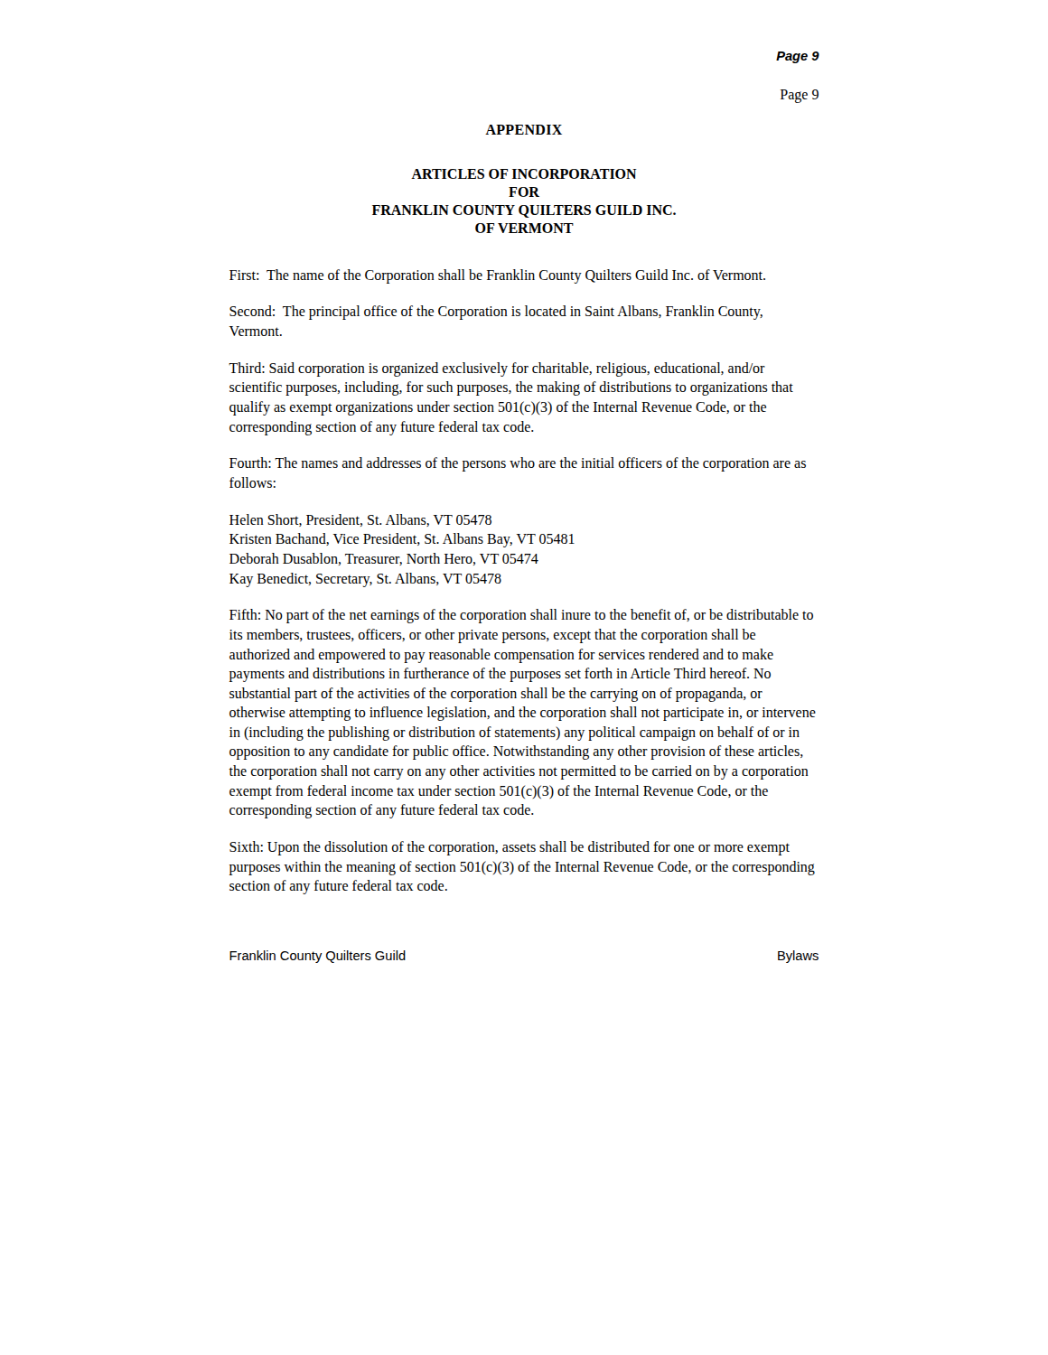Page 9
Page 9
APPENDIX
ARTICLES OF INCORPORATION
FOR
FRANKLIN COUNTY QUILTERS GUILD INC.
OF VERMONT
First: The name of the Corporation shall be Franklin County Quilters Guild Inc. of Vermont.
Second: The principal office of the Corporation is located in Saint Albans, Franklin County, Vermont.
Third: Said corporation is organized exclusively for charitable, religious, educational, and/or scientific purposes, including, for such purposes, the making of distributions to organizations that qualify as exempt organizations under section 501(c)(3) of the Internal Revenue Code, or the corresponding section of any future federal tax code.
Fourth: The names and addresses of the persons who are the initial officers of the corporation are as follows:
Helen Short, President, St. Albans, VT 05478
Kristen Bachand, Vice President, St. Albans Bay, VT 05481
Deborah Dusablon, Treasurer, North Hero, VT 05474
Kay Benedict, Secretary, St. Albans, VT 05478
Fifth: No part of the net earnings of the corporation shall inure to the benefit of, or be distributable to its members, trustees, officers, or other private persons, except that the corporation shall be authorized and empowered to pay reasonable compensation for services rendered and to make payments and distributions in furtherance of the purposes set forth in Article Third hereof. No substantial part of the activities of the corporation shall be the carrying on of propaganda, or otherwise attempting to influence legislation, and the corporation shall not participate in, or intervene in (including the publishing or distribution of statements) any political campaign on behalf of or in opposition to any candidate for public office. Notwithstanding any other provision of these articles, the corporation shall not carry on any other activities not permitted to be carried on by a corporation exempt from federal income tax under section 501(c)(3) of the Internal Revenue Code, or the corresponding section of any future federal tax code.
Sixth: Upon the dissolution of the corporation, assets shall be distributed for one or more exempt purposes within the meaning of section 501(c)(3) of the Internal Revenue Code, or the corresponding section of any future federal tax code.
Franklin County Quilters Guild Bylaws